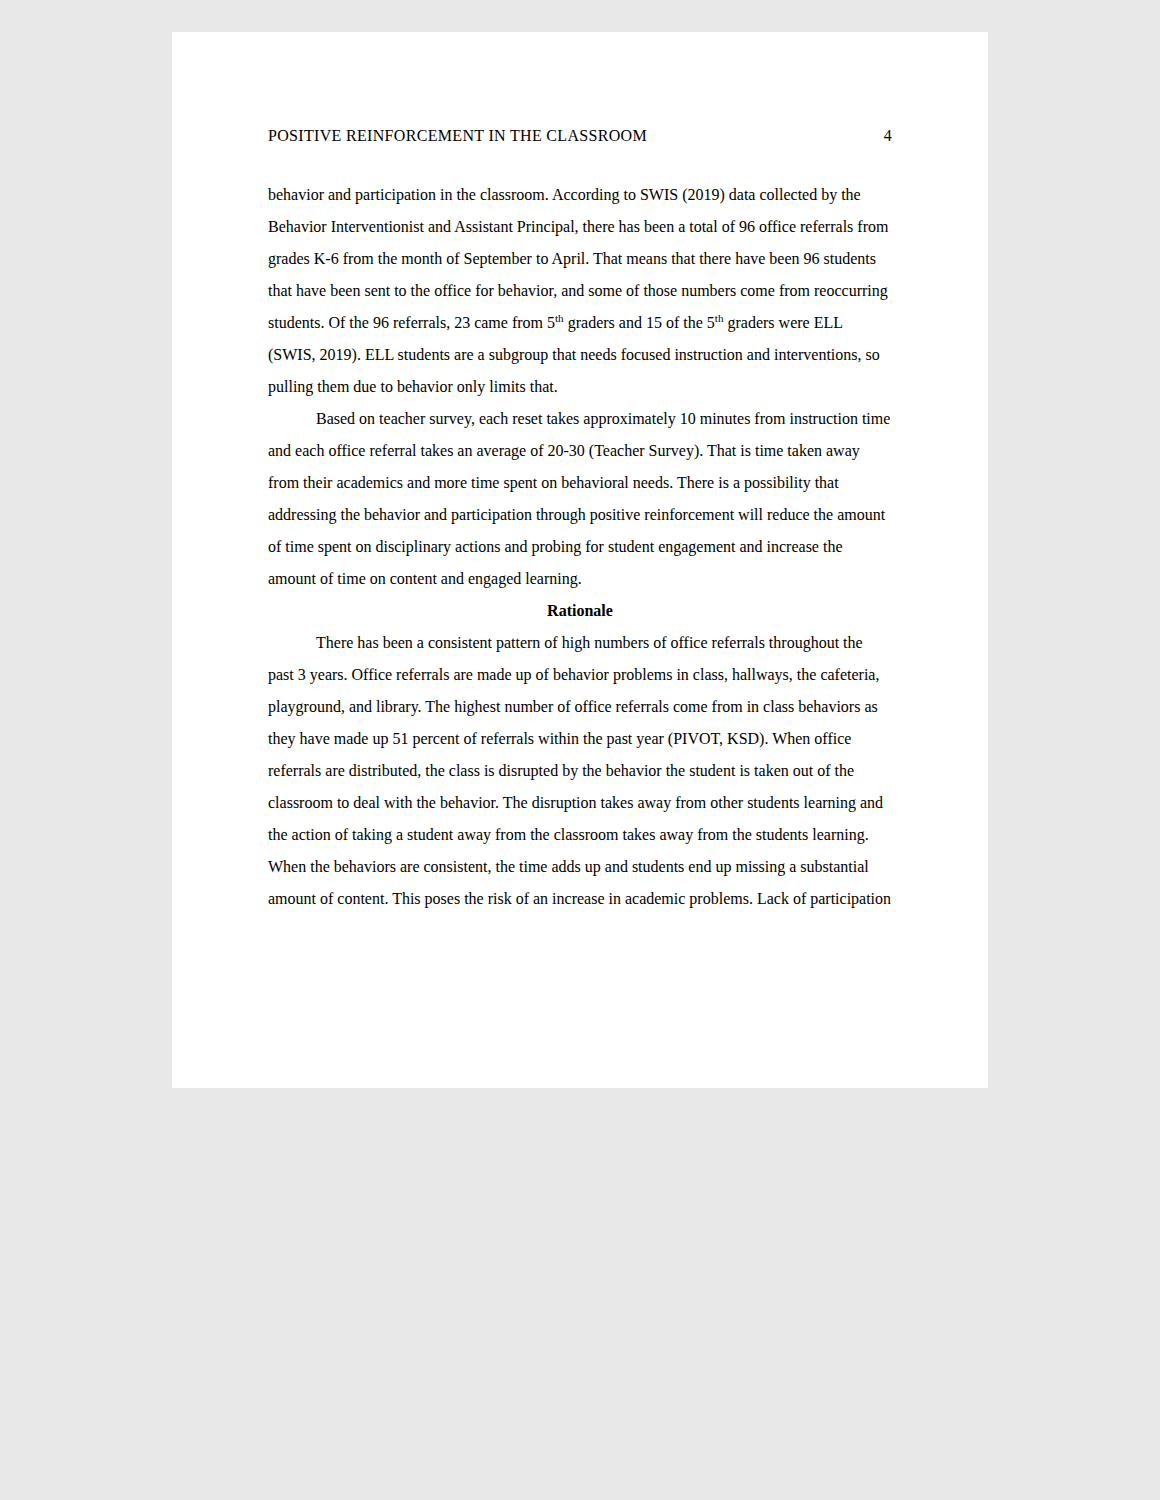Positive Reinforcement in the Classroom 4
behavior and participation in the classroom. According to SWIS (2019) data collected by the Behavior Interventionist and Assistant Principal, there has been a total of 96 office referrals from grades K-6 from the month of September to April. That means that there have been 96 students that have been sent to the office for behavior, and some of those numbers come from reoccurring students. Of the 96 referrals, 23 came from 5th graders and 15 of the 5th graders were ELL (SWIS, 2019). ELL students are a subgroup that needs focused instruction and interventions, so pulling them due to behavior only limits that.
Based on teacher survey, each reset takes approximately 10 minutes from instruction time and each office referral takes an average of 20-30 (Teacher Survey). That is time taken away from their academics and more time spent on behavioral needs. There is a possibility that addressing the behavior and participation through positive reinforcement will reduce the amount of time spent on disciplinary actions and probing for student engagement and increase the amount of time on content and engaged learning.
Rationale
There has been a consistent pattern of high numbers of office referrals throughout the past 3 years. Office referrals are made up of behavior problems in class, hallways, the cafeteria, playground, and library. The highest number of office referrals come from in class behaviors as they have made up 51 percent of referrals within the past year (PIVOT, KSD). When office referrals are distributed, the class is disrupted by the behavior the student is taken out of the classroom to deal with the behavior. The disruption takes away from other students learning and the action of taking a student away from the classroom takes away from the students learning. When the behaviors are consistent, the time adds up and students end up missing a substantial amount of content. This poses the risk of an increase in academic problems. Lack of participation